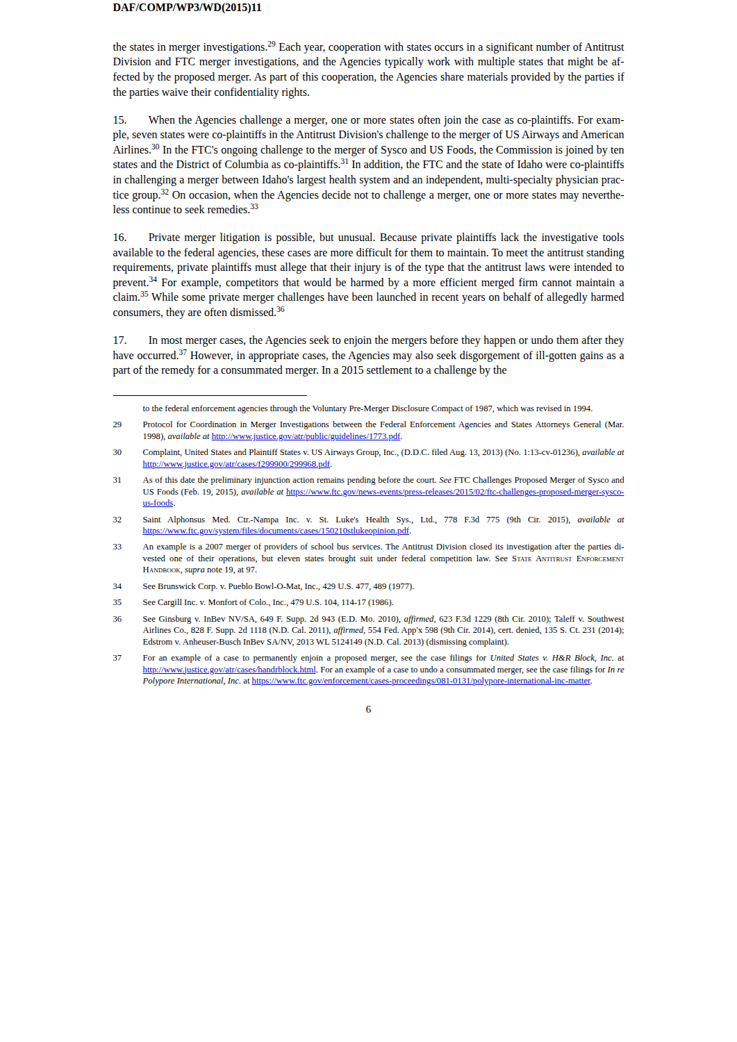DAF/COMP/WP3/WD(2015)11
the states in merger investigations.29 Each year, cooperation with states occurs in a significant number of Antitrust Division and FTC merger investigations, and the Agencies typically work with multiple states that might be affected by the proposed merger. As part of this cooperation, the Agencies share materials provided by the parties if the parties waive their confidentiality rights.
15. When the Agencies challenge a merger, one or more states often join the case as co-plaintiffs. For example, seven states were co-plaintiffs in the Antitrust Division's challenge to the merger of US Airways and American Airlines.30 In the FTC's ongoing challenge to the merger of Sysco and US Foods, the Commission is joined by ten states and the District of Columbia as co-plaintiffs.31 In addition, the FTC and the state of Idaho were co-plaintiffs in challenging a merger between Idaho's largest health system and an independent, multi-specialty physician practice group.32 On occasion, when the Agencies decide not to challenge a merger, one or more states may nevertheless continue to seek remedies.33
16. Private merger litigation is possible, but unusual. Because private plaintiffs lack the investigative tools available to the federal agencies, these cases are more difficult for them to maintain. To meet the antitrust standing requirements, private plaintiffs must allege that their injury is of the type that the antitrust laws were intended to prevent.34 For example, competitors that would be harmed by a more efficient merged firm cannot maintain a claim.35 While some private merger challenges have been launched in recent years on behalf of allegedly harmed consumers, they are often dismissed.36
17. In most merger cases, the Agencies seek to enjoin the mergers before they happen or undo them after they have occurred.37 However, in appropriate cases, the Agencies may also seek disgorgement of ill-gotten gains as a part of the remedy for a consummated merger. In a 2015 settlement to a challenge by the
to the federal enforcement agencies through the Voluntary Pre-Merger Disclosure Compact of 1987, which was revised in 1994.
29
Protocol for Coordination in Merger Investigations between the Federal Enforcement Agencies and States Attorneys General (Mar. 1998), available at http://www.justice.gov/atr/public/guidelines/1773.pdf.
30
Complaint, United States and Plaintiff States v. US Airways Group, Inc., (D.D.C. filed Aug. 13, 2013) (No. 1:13-cv-01236), available at http://www.justice.gov/atr/cases/f299900/299968.pdf.
31
As of this date the preliminary injunction action remains pending before the court. See FTC Challenges Proposed Merger of Sysco and US Foods (Feb. 19, 2015), available at https://www.ftc.gov/news-events/press-releases/2015/02/ftc-challenges-proposed-merger-sysco-us-foods.
32
Saint Alphonsus Med. Ctr.-Nampa Inc. v. St. Luke's Health Sys., Ltd., 778 F.3d 775 (9th Cir. 2015), available at https://www.ftc.gov/system/files/documents/cases/150210stlukeopinion.pdf.
33
An example is a 2007 merger of providers of school bus services. The Antitrust Division closed its investigation after the parties divested one of their operations, but eleven states brought suit under federal competition law. See State Antitrust Enforcement Handbook, supra note 19, at 97.
34
See Brunswick Corp. v. Pueblo Bowl-O-Mat, Inc., 429 U.S. 477, 489 (1977).
35
See Cargill Inc. v. Monfort of Colo., Inc., 479 U.S. 104, 114-17 (1986).
36
See Ginsburg v. InBev NV/SA, 649 F. Supp. 2d 943 (E.D. Mo. 2010), affirmed, 623 F.3d 1229 (8th Cir. 2010); Taleff v. Southwest Airlines Co., 828 F. Supp. 2d 1118 (N.D. Cal. 2011), affirmed, 554 Fed. App'x 598 (9th Cir. 2014), cert. denied, 135 S. Ct. 231 (2014); Edstrom v. Anheuser-Busch InBev SA/NV, 2013 WL 5124149 (N.D. Cal. 2013) (dismissing complaint).
37
For an example of a case to permanently enjoin a proposed merger, see the case filings for United States v. H&R Block, Inc. at http://www.justice.gov/atr/cases/handrblock.html. For an example of a case to undo a consummated merger, see the case filings for In re Polypore International, Inc. at https://www.ftc.gov/enforcement/cases-proceedings/081-0131/polypore-international-inc-matter.
6